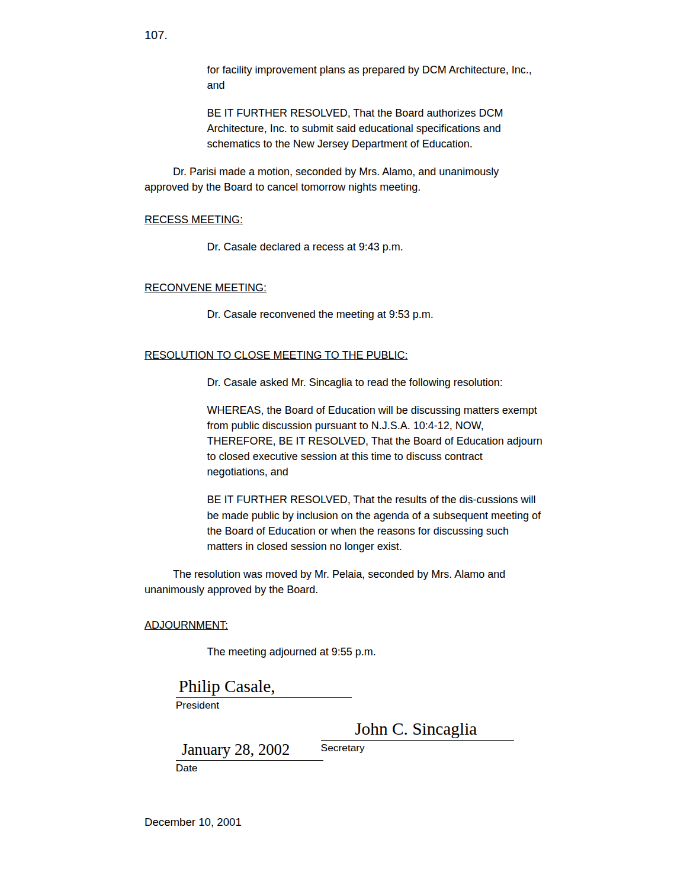107.
for facility improvement plans as prepared by DCM Architecture, Inc., and
BE IT FURTHER RESOLVED, That the Board authorizes DCM Architecture, Inc. to submit said educational specifications and schematics to the New Jersey Department of Education.
Dr. Parisi made a motion, seconded by Mrs. Alamo, and unanimously approved by the Board to cancel tomorrow nights meeting.
RECESS MEETING:
Dr. Casale declared a recess at 9:43 p.m.
RECONVENE MEETING:
Dr. Casale reconvened the meeting at 9:53 p.m.
RESOLUTION TO CLOSE MEETING TO THE PUBLIC:
Dr. Casale asked Mr. Sincaglia to read the following resolution:
WHEREAS, the Board of Education will be discussing matters exempt from public discussion pursuant to N.J.S.A. 10:4-12, NOW, THEREFORE, BE IT RESOLVED, That the Board of Education adjourn to closed executive session at this time to discuss contract negotiations, and
BE IT FURTHER RESOLVED, That the results of the dis-cussions will be made public by inclusion on the agenda of a subsequent meeting of the Board of Education or when the reasons for discussing such matters in closed session no longer exist.
The resolution was moved by Mr. Pelaia, seconded by Mrs. Alamo and unanimously approved by the Board.
ADJOURNMENT:
The meeting adjourned at 9:55 p.m.
Philip Casale,
President
January 28, 2002
Date
John C. Sincaglia
Secretary
December 10, 2001